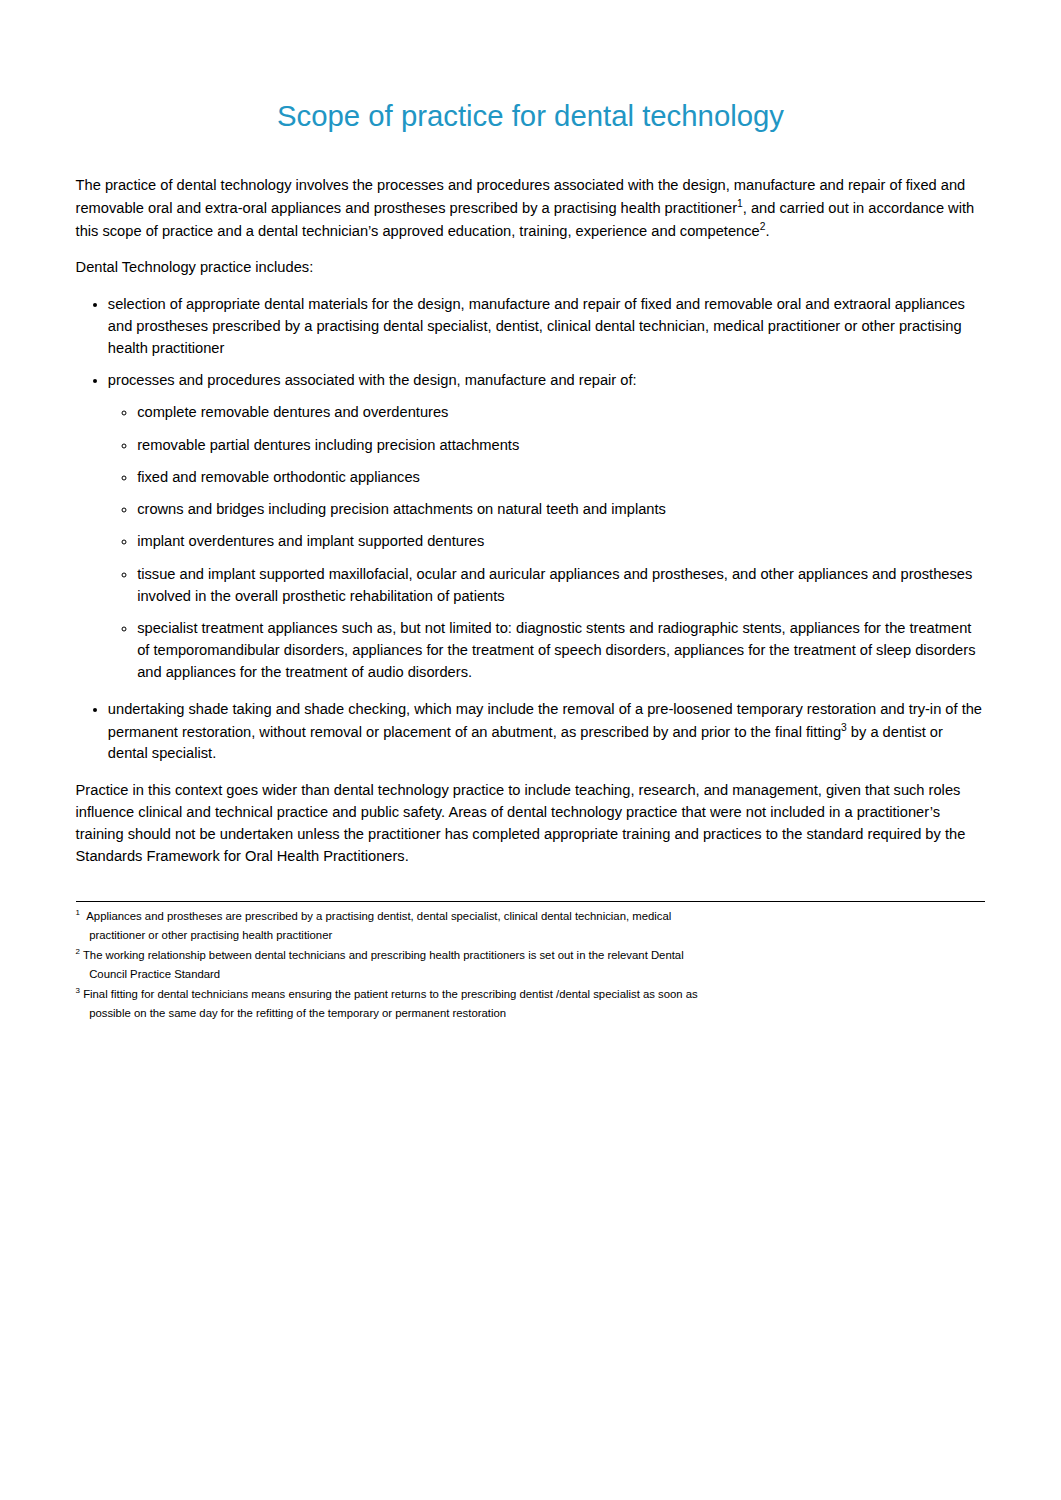Scope of practice for dental technology
The practice of dental technology involves the processes and procedures associated with the design, manufacture and repair of fixed and removable oral and extra-oral appliances and prostheses prescribed by a practising health practitioner1, and carried out in accordance with this scope of practice and a dental technician’s approved education, training, experience and competence2.
Dental Technology practice includes:
selection of appropriate dental materials for the design, manufacture and repair of fixed and removable oral and extraoral appliances and prostheses prescribed by a practising dental specialist, dentist, clinical dental technician, medical practitioner or other practising health practitioner
processes and procedures associated with the design, manufacture and repair of:
complete removable dentures and overdentures
removable partial dentures including precision attachments
fixed and removable orthodontic appliances
crowns and bridges including precision attachments on natural teeth and implants
implant overdentures and implant supported dentures
tissue and implant supported maxillofacial, ocular and auricular appliances and prostheses, and other appliances and prostheses involved in the overall prosthetic rehabilitation of patients
specialist treatment appliances such as, but not limited to: diagnostic stents and radiographic stents, appliances for the treatment of temporomandibular disorders, appliances for the treatment of speech disorders, appliances for the treatment of sleep disorders and appliances for the treatment of audio disorders.
undertaking shade taking and shade checking, which may include the removal of a pre-loosened temporary restoration and try-in of the permanent restoration, without removal or placement of an abutment, as prescribed by and prior to the final fitting3 by a dentist or dental specialist.
Practice in this context goes wider than dental technology practice to include teaching, research, and management, given that such roles influence clinical and technical practice and public safety. Areas of dental technology practice that were not included in a practitioner’s training should not be undertaken unless the practitioner has completed appropriate training and practices to the standard required by the Standards Framework for Oral Health Practitioners.
1 Appliances and prostheses are prescribed by a practising dentist, dental specialist, clinical dental technician, medical
practitioner or other practising health practitioner
2 The working relationship between dental technicians and prescribing health practitioners is set out in the relevant Dental
Council Practice Standard
3 Final fitting for dental technicians means ensuring the patient returns to the prescribing dentist /dental specialist as soon as
possible on the same day for the refitting of the temporary or permanent restoration